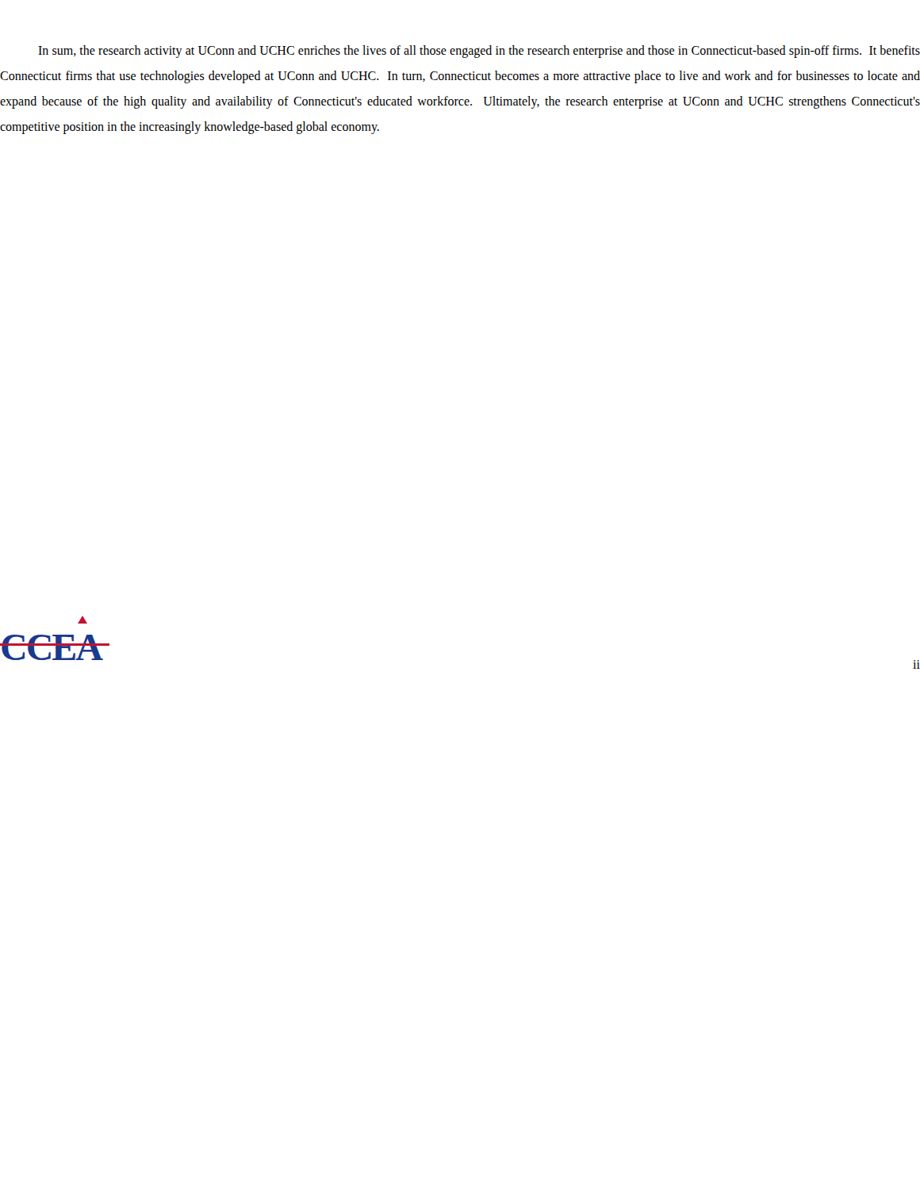In sum, the research activity at UConn and UCHC enriches the lives of all those engaged in the research enterprise and those in Connecticut-based spin-off firms. It benefits Connecticut firms that use technologies developed at UConn and UCHC. In turn, Connecticut becomes a more attractive place to live and work and for businesses to locate and expand because of the high quality and availability of Connecticut's educated workforce. Ultimately, the research enterprise at UConn and UCHC strengthens Connecticut's competitive position in the increasingly knowledge-based global economy.
CCEA
ii